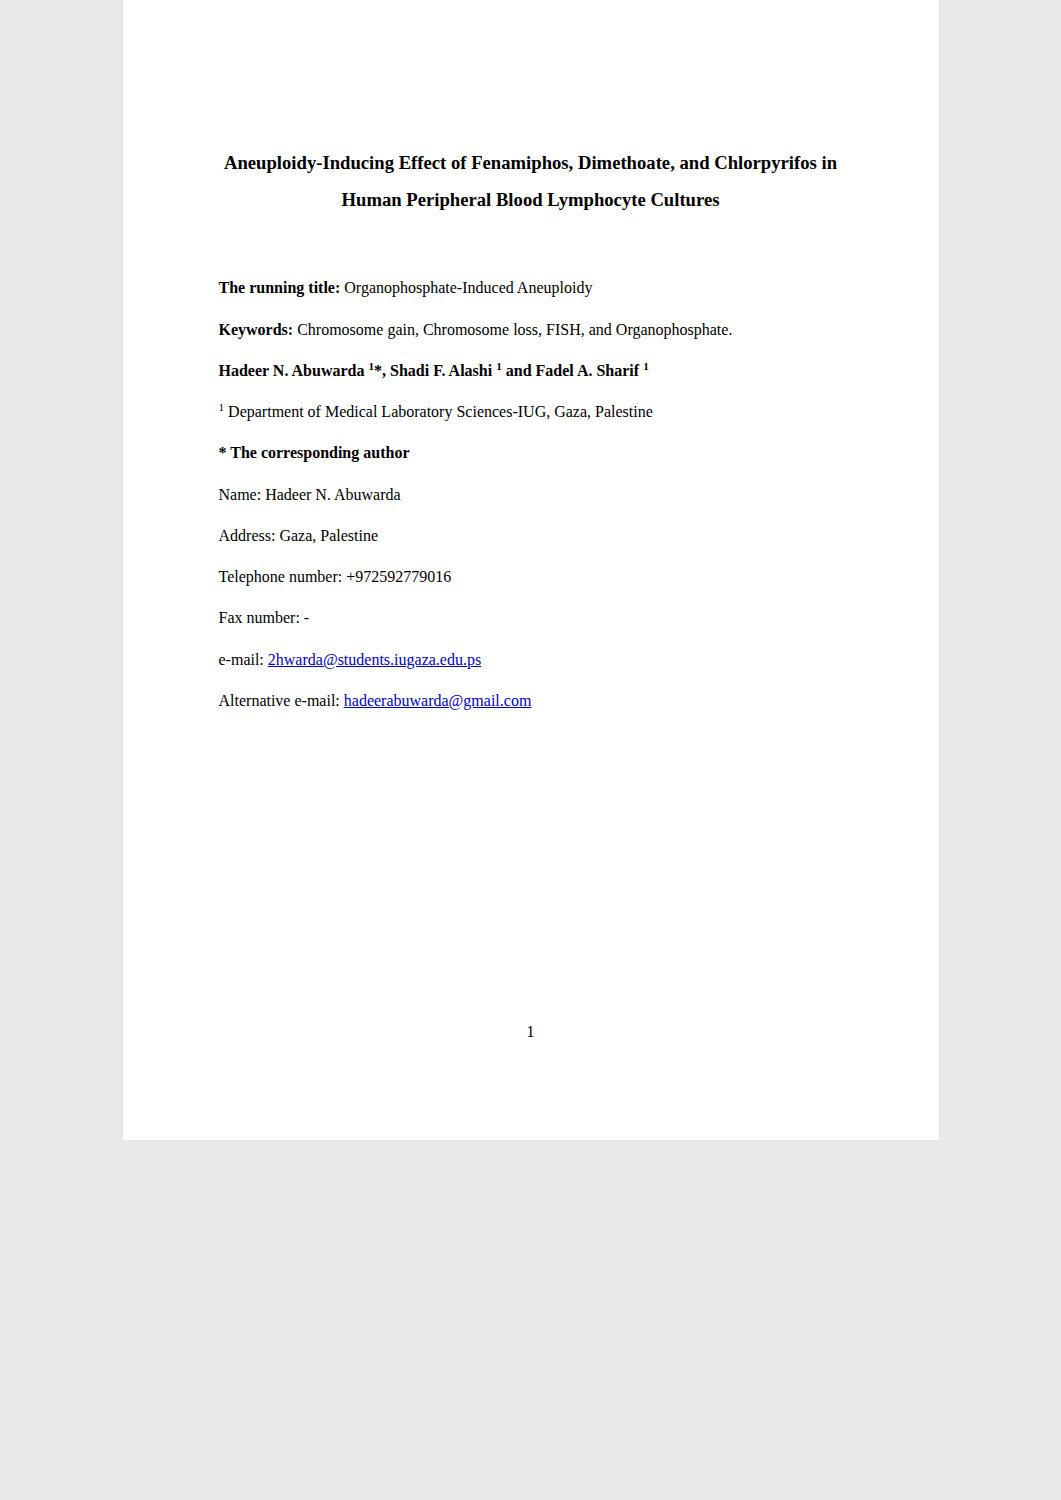Aneuploidy-Inducing Effect of Fenamiphos, Dimethoate, and Chlorpyrifos in Human Peripheral Blood Lymphocyte Cultures
The running title: Organophosphate-Induced Aneuploidy
Keywords: Chromosome gain, Chromosome loss, FISH, and Organophosphate.
Hadeer N. Abuwarda 1*, Shadi F. Alashi 1 and Fadel A. Sharif 1
1 Department of Medical Laboratory Sciences-IUG, Gaza, Palestine
* The corresponding author
Name: Hadeer N. Abuwarda
Address: Gaza, Palestine
Telephone number: +972592779016
Fax number: -
e-mail: 2hwarda@students.iugaza.edu.ps
Alternative e-mail: hadeerabuwarda@gmail.com
1